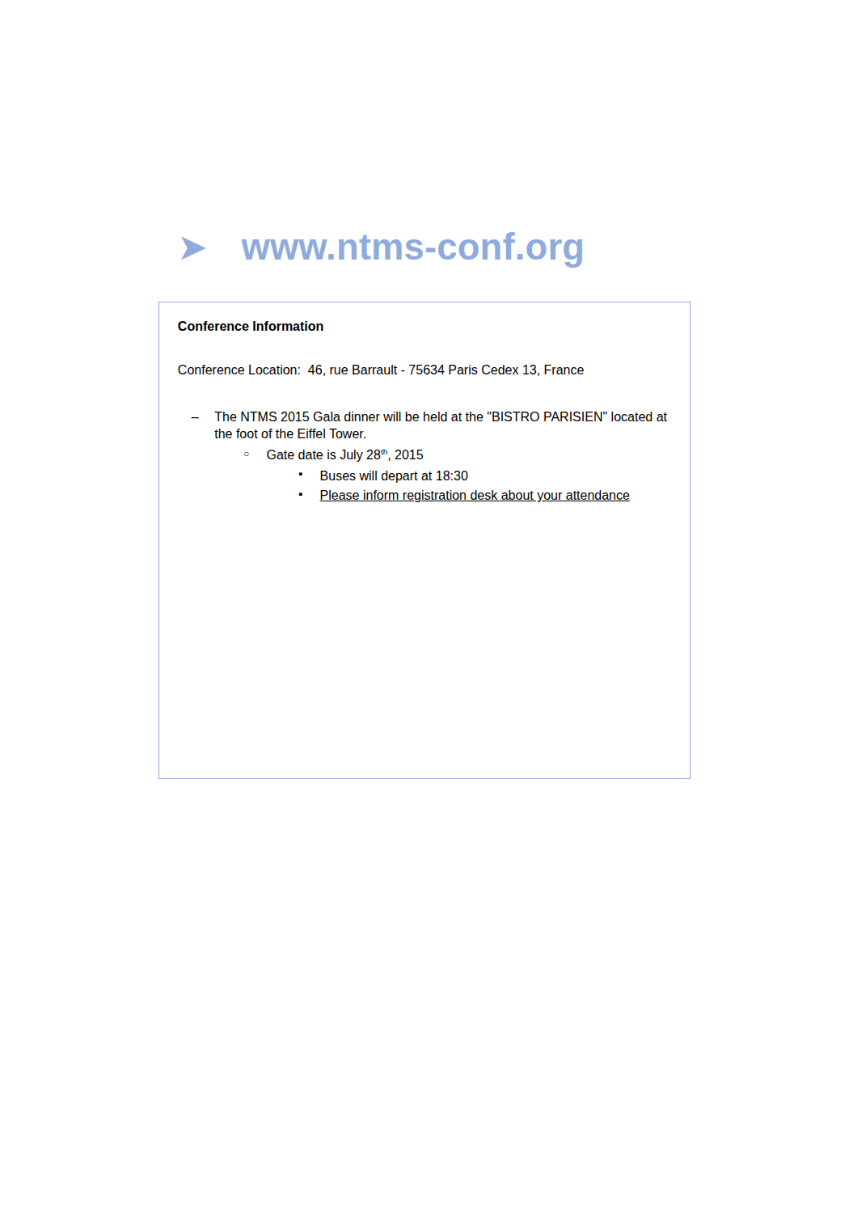➤ www.ntms-conf.org
Conference Information
Conference Location: 46, rue Barrault - 75634 Paris Cedex 13, France
The NTMS 2015 Gala dinner will be held at the "BISTRO PARISIEN" located at the foot of the Eiffel Tower.
Gate date is July 28th, 2015
Buses will depart at 18:30
Please inform registration desk about your attendance